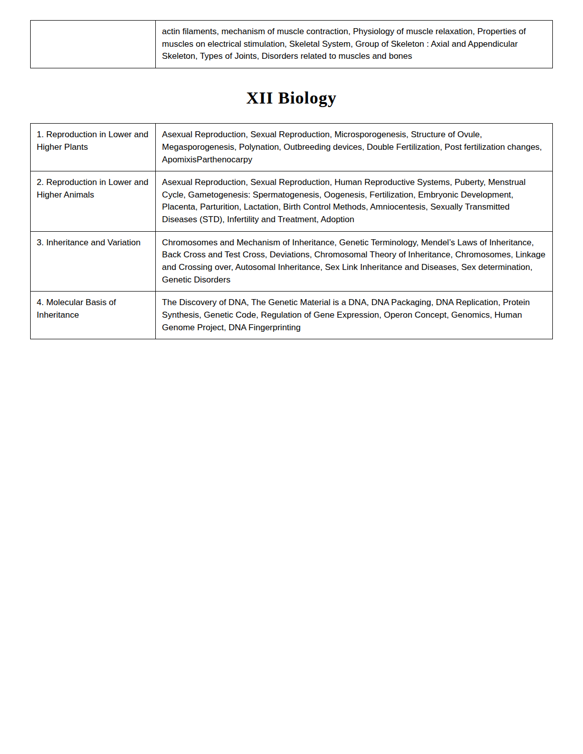| | actin filaments, mechanism of muscle contraction, Physiology of muscle relaxation, Properties of muscles on electrical stimulation, Skeletal System, Group of Skeleton : Axial and Appendicular Skeleton, Types of Joints, Disorders related to muscles and bones |
XII Biology
| 1. Reproduction in Lower and Higher Plants | Asexual Reproduction, Sexual Reproduction, Microsporogenesis, Structure of Ovule, Megasporogenesis, Polynation, Outbreeding devices, Double Fertilization, Post fertilization changes, ApomixisParthenocarpy |
| 2. Reproduction in Lower and Higher Animals | Asexual Reproduction, Sexual Reproduction, Human Reproductive Systems, Puberty, Menstrual Cycle, Gametogenesis: Spermatogenesis, Oogenesis, Fertilization, Embryonic Development, Placenta, Parturition, Lactation, Birth Control Methods, Amniocentesis, Sexually Transmitted Diseases (STD), Infertility and Treatment, Adoption |
| 3. Inheritance and Variation | Chromosomes and Mechanism of Inheritance, Genetic Terminology, Mendel’s Laws of Inheritance, Back Cross and Test Cross, Deviations, Chromosomal Theory of Inheritance, Chromosomes, Linkage and Crossing over, Autosomal Inheritance, Sex Link Inheritance and Diseases, Sex determination, Genetic Disorders |
| 4. Molecular Basis of Inheritance | The Discovery of DNA, The Genetic Material is a DNA, DNA Packaging, DNA Replication, Protein Synthesis, Genetic Code, Regulation of Gene Expression, Operon Concept, Genomics, Human Genome Project, DNA Fingerprinting |